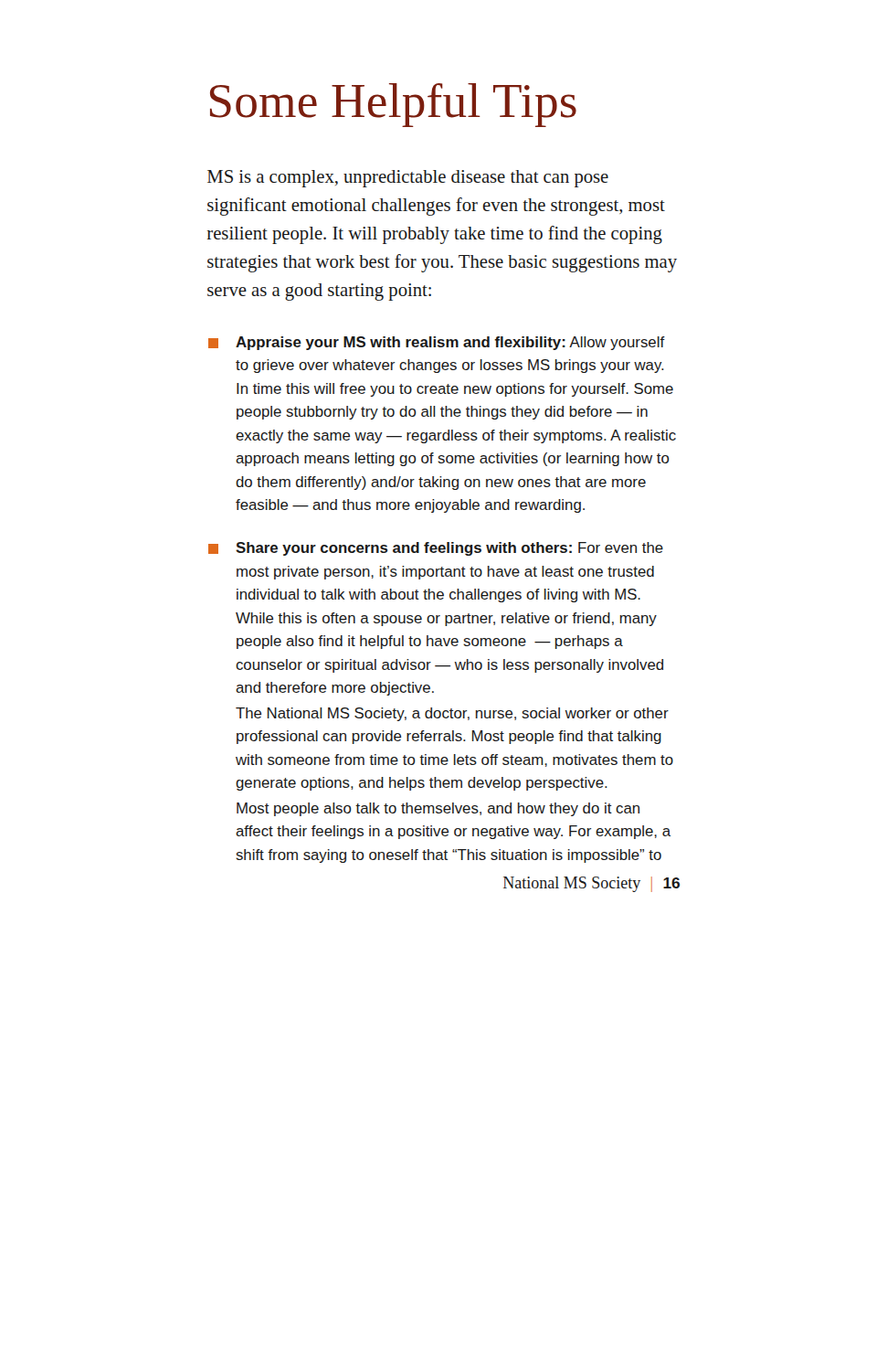Some Helpful Tips
MS is a complex, unpredictable disease that can pose significant emotional challenges for even the strongest, most resilient people. It will probably take time to find the coping strategies that work best for you. These basic suggestions may serve as a good starting point:
Appraise your MS with realism and flexibility: Allow yourself to grieve over whatever changes or losses MS brings your way. In time this will free you to create new options for yourself. Some people stubbornly try to do all the things they did before — in exactly the same way — regardless of their symptoms. A realistic approach means letting go of some activities (or learning how to do them differently) and/or taking on new ones that are more feasible — and thus more enjoyable and rewarding.
Share your concerns and feelings with others: For even the most private person, it’s important to have at least one trusted individual to talk with about the challenges of living with MS. While this is often a spouse or partner, relative or friend, many people also find it helpful to have someone — perhaps a counselor or spiritual advisor — who is less personally involved and therefore more objective.
The National MS Society, a doctor, nurse, social worker or other professional can provide referrals. Most people find that talking with someone from time to time lets off steam, motivates them to generate options, and helps them develop perspective.
Most people also talk to themselves, and how they do it can affect their feelings in a positive or negative way. For example, a shift from saying to oneself that “This situation is impossible” to
National MS Society | 16